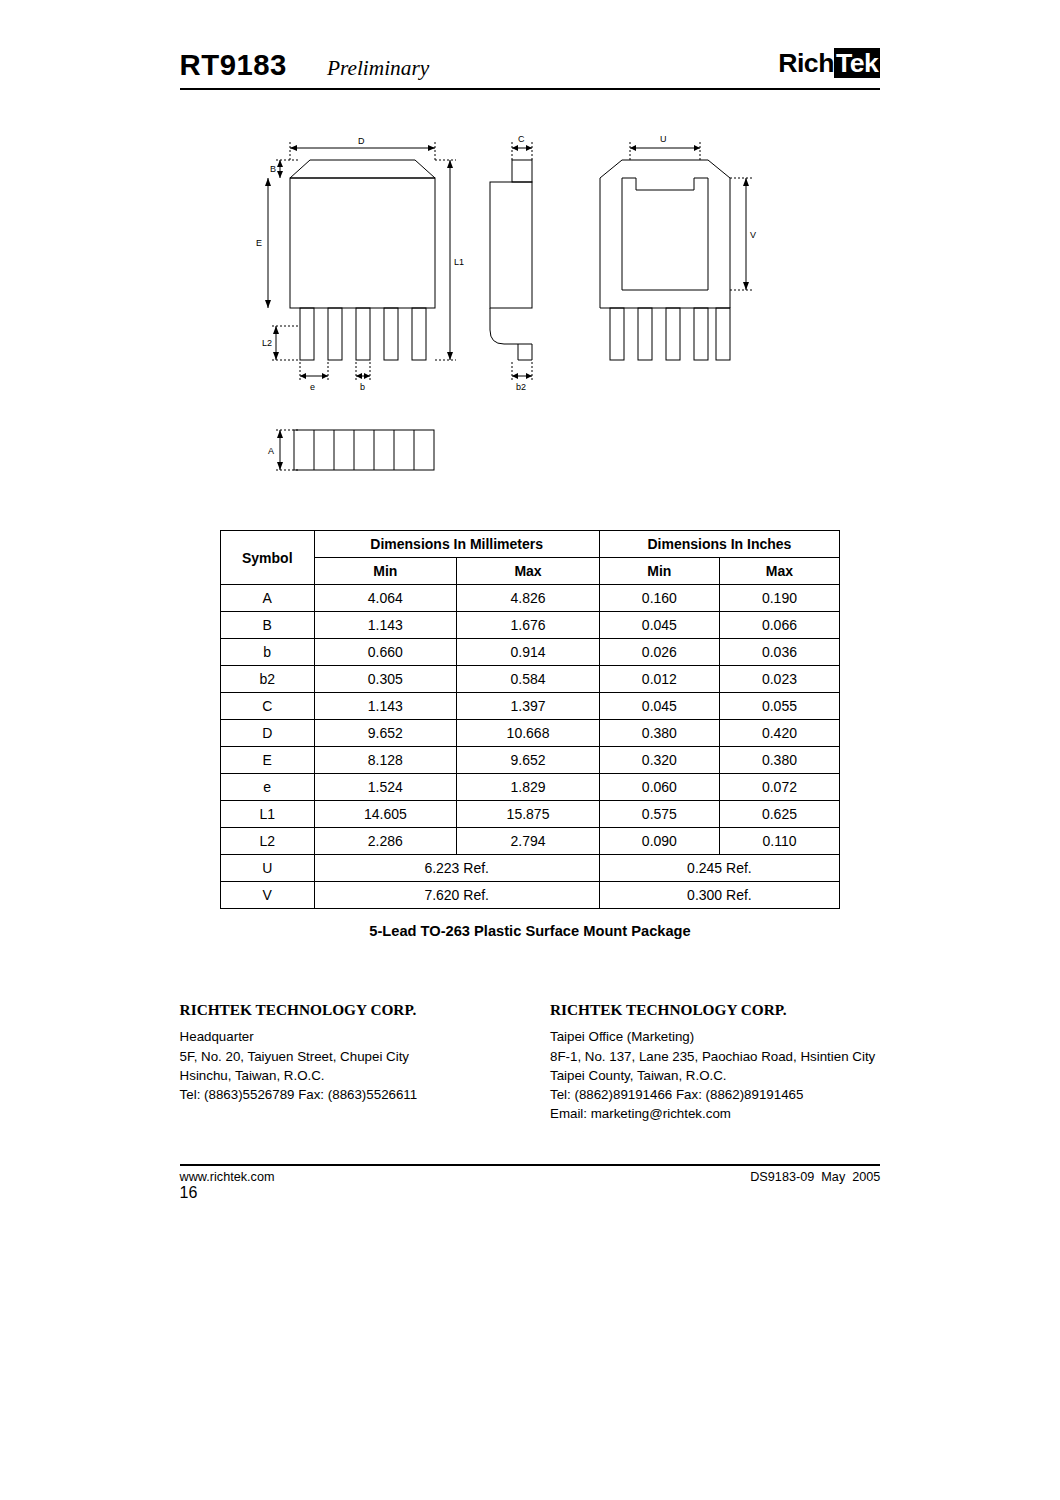RT9183 Preliminary
RichTek
D B E L1 L2 e b A C b2 U V
| Symbol | Dimensions In Millimeters | Dimensions In Inches |
| --- | --- | --- |
| Min | Max | Min | Max |
| A | 4.064 | 4.826 | 0.160 | 0.190 |
| B | 1.143 | 1.676 | 0.045 | 0.066 |
| b | 0.660 | 0.914 | 0.026 | 0.036 |
| b2 | 0.305 | 0.584 | 0.012 | 0.023 |
| C | 1.143 | 1.397 | 0.045 | 0.055 |
| D | 9.652 | 10.668 | 0.380 | 0.420 |
| E | 8.128 | 9.652 | 0.320 | 0.380 |
| e | 1.524 | 1.829 | 0.060 | 0.072 |
| L1 | 14.605 | 15.875 | 0.575 | 0.625 |
| L2 | 2.286 | 2.794 | 0.090 | 0.110 |
| U | 6.223 Ref. | 0.245 Ref. |
| V | 7.620 Ref. | 0.300 Ref. |
5-Lead TO-263 Plastic Surface Mount Package
RICHTEK TECHNOLOGY CORP.
Headquarter
5F, No. 20, Taiyuen Street, Chupei City
Hsinchu, Taiwan, R.O.C.
Tel: (8863)5526789 Fax: (8863)5526611
RICHTEK TECHNOLOGY CORP.
Taipei Office (Marketing)
8F-1, No. 137, Lane 235, Paochiao Road, Hsintien City
Taipei County, Taiwan, R.O.C.
Tel: (8862)89191466 Fax: (8862)89191465
Email: marketing@richtek.com
www.richtek.com DS9183-09 May 2005
16